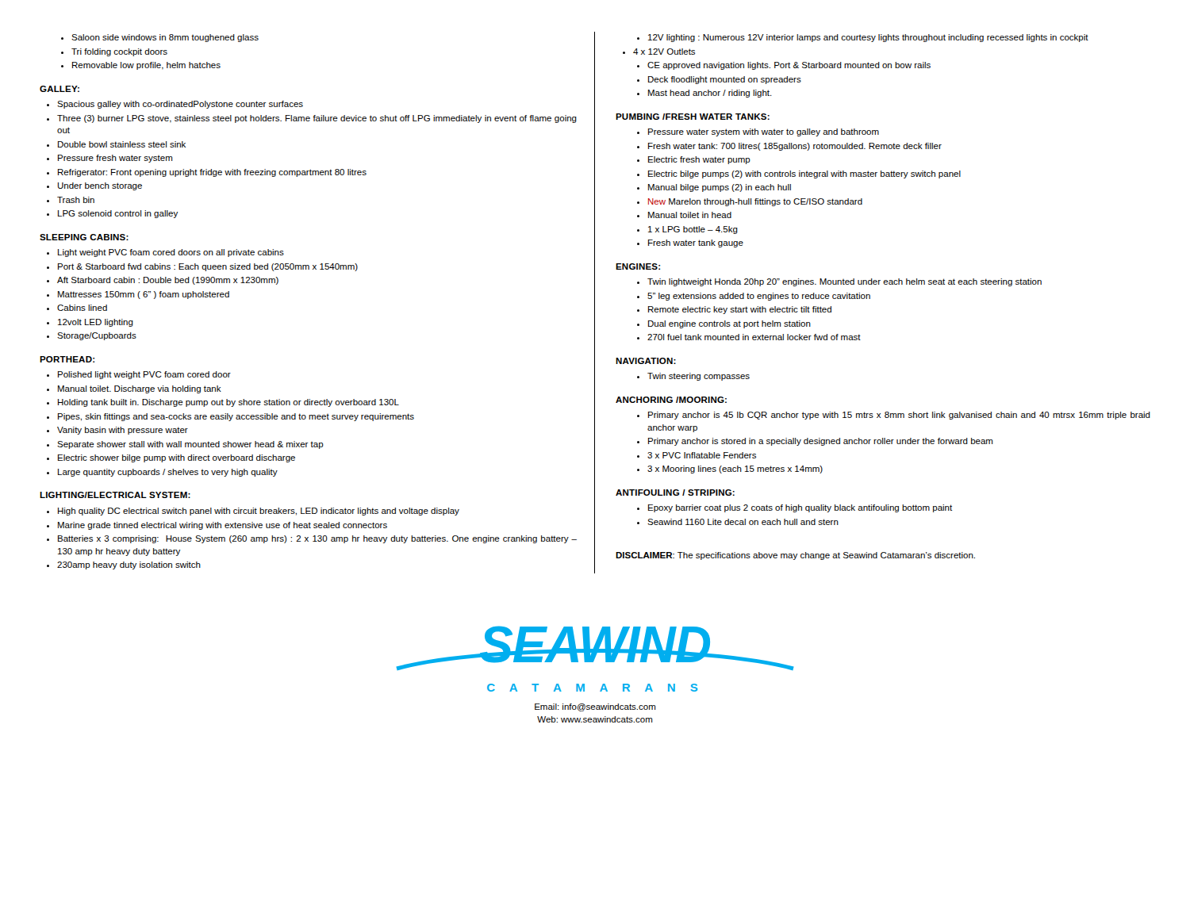Saloon side windows in 8mm toughened glass
Tri folding cockpit doors
Removable low profile, helm hatches
GALLEY:
Spacious galley with co-ordinatedPolystone counter surfaces
Three (3) burner LPG stove, stainless steel pot holders. Flame failure device to shut off LPG immediately in event of flame going out
Double bowl stainless steel sink
Pressure fresh water system
Refrigerator: Front opening upright fridge with freezing compartment 80 litres
Under bench storage
Trash bin
LPG solenoid control in galley
SLEEPING CABINS:
Light weight PVC foam cored doors on all private cabins
Port & Starboard fwd cabins : Each queen sized bed (2050mm x 1540mm)
Aft Starboard cabin : Double bed (1990mm x 1230mm)
Mattresses 150mm ( 6” ) foam upholstered
Cabins lined
12volt LED lighting
Storage/Cupboards
PORTHEAD:
Polished light weight PVC foam cored door
Manual toilet. Discharge via holding tank
Holding tank built in. Discharge pump out by shore station or directly overboard 130L
Pipes, skin fittings and sea-cocks are easily accessible and to meet survey requirements
Vanity basin with pressure water
Separate shower stall with wall mounted shower head & mixer tap
Electric shower bilge pump with direct overboard discharge
Large quantity cupboards / shelves to very high quality
LIGHTING/ELECTRICAL SYSTEM:
High quality DC electrical switch panel with circuit breakers, LED indicator lights and voltage display
Marine grade tinned electrical wiring with extensive use of heat sealed connectors
Batteries x 3 comprising: House System (260 amp hrs) : 2 x 130 amp hr heavy duty batteries. One engine cranking battery – 130 amp hr heavy duty battery
230amp heavy duty isolation switch
12V lighting : Numerous 12V interior lamps and courtesy lights throughout including recessed lights in cockpit
4 x 12V Outlets
CE approved navigation lights. Port & Starboard mounted on bow rails
Deck floodlight mounted on spreaders
Mast head anchor / riding light.
PUMBING /FRESH WATER TANKS:
Pressure water system with water to galley and bathroom
Fresh water tank: 700 litres( 185gallons) rotomoulded. Remote deck filler
Electric fresh water pump
Electric bilge pumps (2) with controls integral with master battery switch panel
Manual bilge pumps (2) in each hull
New Marelon through-hull fittings to CE/ISO standard
Manual toilet in head
1 x LPG bottle – 4.5kg
Fresh water tank gauge
ENGINES:
Twin lightweight Honda 20hp 20” engines. Mounted under each helm seat at each steering station
5” leg extensions added to engines to reduce cavitation
Remote electric key start with electric tilt fitted
Dual engine controls at port helm station
270l fuel tank mounted in external locker fwd of mast
NAVIGATION:
Twin steering compasses
ANCHORING /MOORING:
Primary anchor is 45 lb CQR anchor type with 15 mtrs x 8mm short link galvanised chain and 40 mtrsx 16mm triple braid anchor warp
Primary anchor is stored in a specially designed anchor roller under the forward beam
3 x PVC Inflatable Fenders
3 x Mooring lines (each 15 metres x 14mm)
ANTIFOULING / STRIPING:
Epoxy barrier coat plus 2 coats of high quality black antifouling bottom paint
Seawind 1160 Lite decal on each hull and stern
DISCLAIMER: The specifications above may change at Seawind Catamaran’s discretion.
SEAWIND
C A T A M A R A N S
Email: info@seawindcats.com
Web: www.seawindcats.com